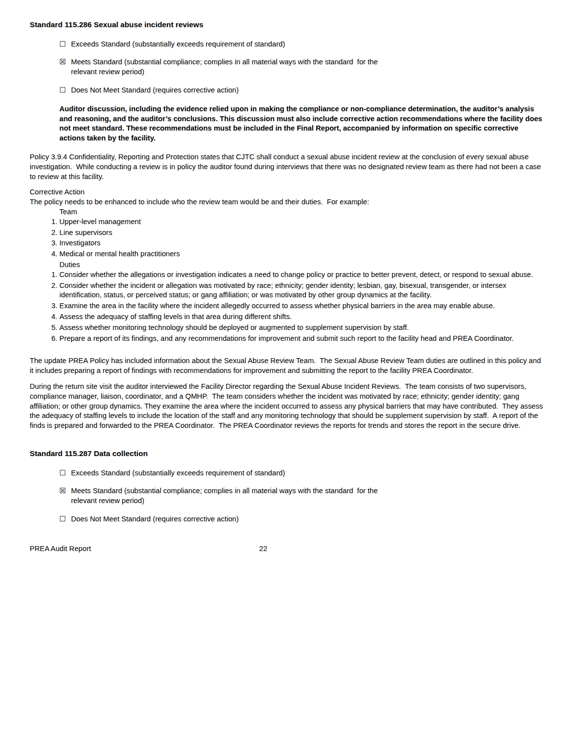Standard 115.286 Sexual abuse incident reviews
☐Exceeds Standard (substantially exceeds requirement of standard)
☒Meets Standard (substantial compliance; complies in all material ways with the standard for the
relevant review period)
☐Does Not Meet Standard (requires corrective action)
Auditor discussion, including the evidence relied upon in making the compliance or non-compliance determination, the auditor’s analysis and reasoning, and the auditor’s conclusions. This discussion must also include corrective action recommendations where the facility does not meet standard. These recommendations must be included in the Final Report, accompanied by information on specific corrective actions taken by the facility.
Policy 3.9.4 Confidentiality, Reporting and Protection states that CJTC shall conduct a sexual abuse incident review at the conclusion of every sexual abuse investigation. While conducting a review is in policy the auditor found during interviews that there was no designated review team as there had not been a case to review at this facility.
Corrective Action
The policy needs to be enhanced to include who the review team would be and their duties. For example:
Team
Upper-level management
Line supervisors
Investigators
Medical or mental health practitioners
Duties
Consider whether the allegations or investigation indicates a need to change policy or practice to better prevent, detect, or respond to sexual abuse.
Consider whether the incident or allegation was motivated by race; ethnicity; gender identity; lesbian, gay, bisexual, transgender, or intersex identification, status, or perceived status; or gang affiliation; or was motivated by other group dynamics at the facility.
Examine the area in the facility where the incident allegedly occurred to assess whether physical barriers in the area may enable abuse.
Assess the adequacy of staffing levels in that area during different shifts.
Assess whether monitoring technology should be deployed or augmented to supplement supervision by staff.
Prepare a report of its findings, and any recommendations for improvement and submit such report to the facility head and PREA Coordinator.
The update PREA Policy has included information about the Sexual Abuse Review Team. The Sexual Abuse Review Team duties are outlined in this policy and it includes preparing a report of findings with recommendations for improvement and submitting the report to the facility PREA Coordinator.
During the return site visit the auditor interviewed the Facility Director regarding the Sexual Abuse Incident Reviews. The team consists of two supervisors, compliance manager, liaison, coordinator, and a QMHP. The team considers whether the incident was motivated by race; ethnicity; gender identity; gang affiliation; or other group dynamics. They examine the area where the incident occurred to assess any physical barriers that may have contributed. They assess the adequacy of staffing levels to include the location of the staff and any monitoring technology that should be supplement supervision by staff. A report of the finds is prepared and forwarded to the PREA Coordinator. The PREA Coordinator reviews the reports for trends and stores the report in the secure drive.
Standard 115.287 Data collection
☐Exceeds Standard (substantially exceeds requirement of standard)
☒Meets Standard (substantial compliance; complies in all material ways with the standard for the
relevant review period)
☐Does Not Meet Standard (requires corrective action)
PREA Audit Report22